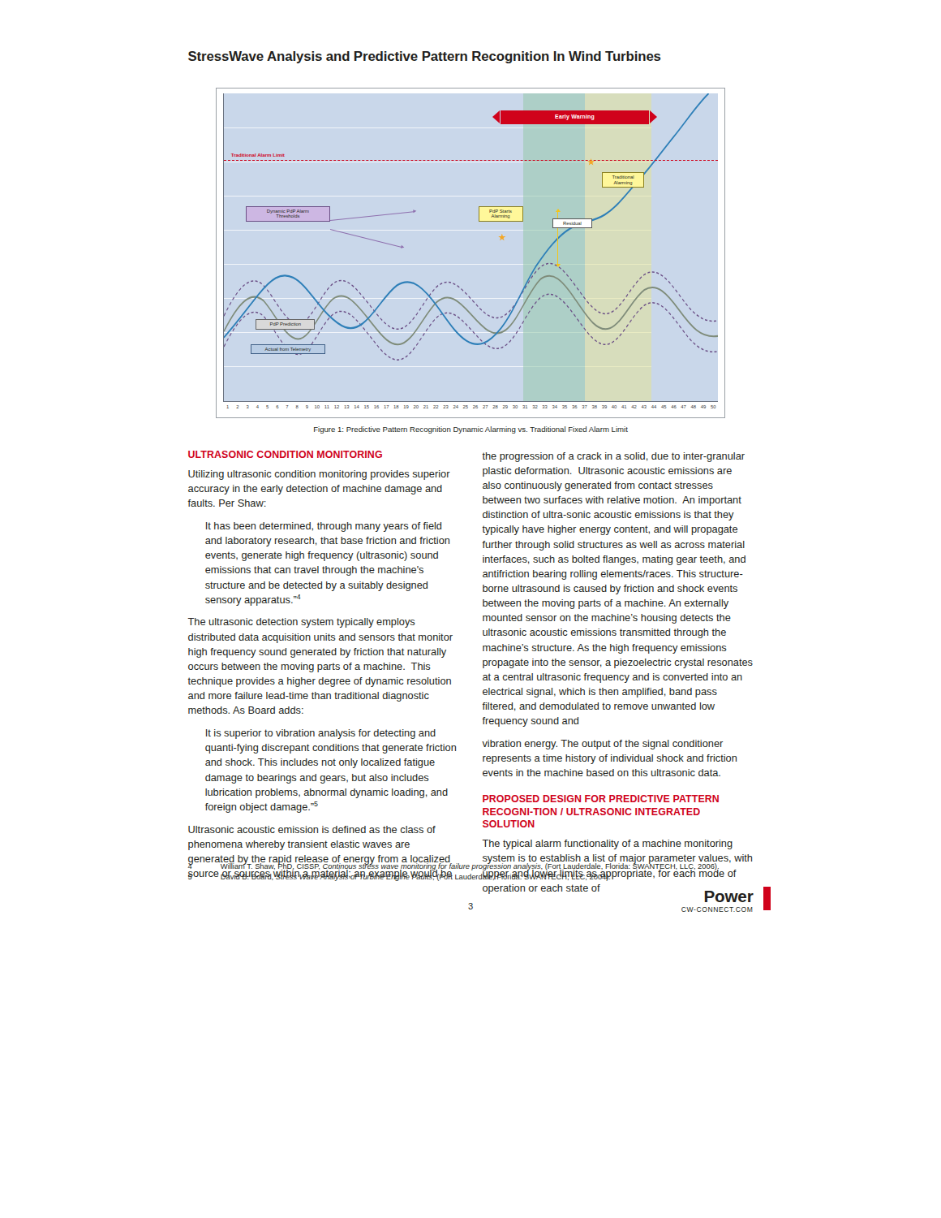StressWave Analysis and Predictive Pattern Recognition In Wind Turbines
190 180 170 160 150 140 130 120 110 100
Traditional Alarm Limit
Early Warning
Dynamic PdP Alarm
Thresholds
PdP Starts
Alarming
Residual
Traditional
Alarming
PdP Prediction
Actual from Telemetry
1 2 3 4 5 6 7 8 9 10 11 12 13 14 15 16 17 18 19 20 21 22 23 24 25 26 27 28 29 30 31 32 33 34 35 36 37 38 39 40 41 42 43 44 45 46 47 48 49 50
Figure 1: Predictive Pattern Recognition Dynamic Alarming vs. Traditional Fixed Alarm Limit
ULTRASONIC CONDITION MONITORING
Utilizing ultrasonic condition monitoring provides superior accuracy in the early detection of machine damage and faults. Per Shaw:
It has been determined, through many years of field and laboratory research, that base friction and friction events, generate high frequency (ultrasonic) sound emissions that can travel through the machine's structure and be detected by a suitably designed sensory apparatus.”4
The ultrasonic detection system typically employs distributed data acquisition units and sensors that monitor high frequency sound generated by friction that naturally occurs between the moving parts of a machine. This technique provides a higher degree of dynamic resolution and more failure lead-time than traditional diagnostic methods. As Board adds:
It is superior to vibration analysis for detecting and quanti-fying discrepant conditions that generate friction and shock. This includes not only localized fatigue damage to bearings and gears, but also includes lubrication problems, abnormal dynamic loading, and foreign object damage.”5
Ultrasonic acoustic emission is defined as the class of phenomena whereby transient elastic waves are generated by the rapid release of energy from a localized source or sources within a material; an example would be the progression of a crack in a solid, due to inter-granular plastic deformation. Ultrasonic acoustic emissions are also continuously generated from contact stresses between two surfaces with relative motion. An important distinction of ultra-sonic acoustic emissions is that they typically have higher energy content, and will propagate further through solid structures as well as across material interfaces, such as bolted flanges, mating gear teeth, and antifriction bearing rolling elements/races. This structure-borne ultrasound is caused by friction and shock events between the moving parts of a machine. An externally mounted sensor on the machine’s housing detects the ultrasonic acoustic emissions transmitted through the machine’s structure. As the high frequency emissions propagate into the sensor, a piezoelectric crystal resonates at a central ultrasonic frequency and is converted into an electrical signal, which is then amplified, band pass filtered, and demodulated to remove unwanted low frequency sound and
vibration energy. The output of the signal conditioner represents a time history of individual shock and friction events in the machine based on this ultrasonic data.
PROPOSED DESIGN FOR PREDICTIVE PATTERN RECOGNI-TION / ULTRASONIC INTEGRATED SOLUTION
The typical alarm functionality of a machine monitoring system is to establish a list of major parameter values, with upper and lower limits as appropriate, for each mode of operation or each state of
4 William T. Shaw, PhD, CISSP, Continous stress wave monitoring for failure progression analysis, (Fort Lauderdale, Florida: SWANTECH, LLC, 2006).
5 David B. Board, Stress Wave Analysis of Turbine Engine Faults, (Fort Lauderdale, Florida: SWANTECH, LLC, 2004).
3
Power CW-CONNECT.COM